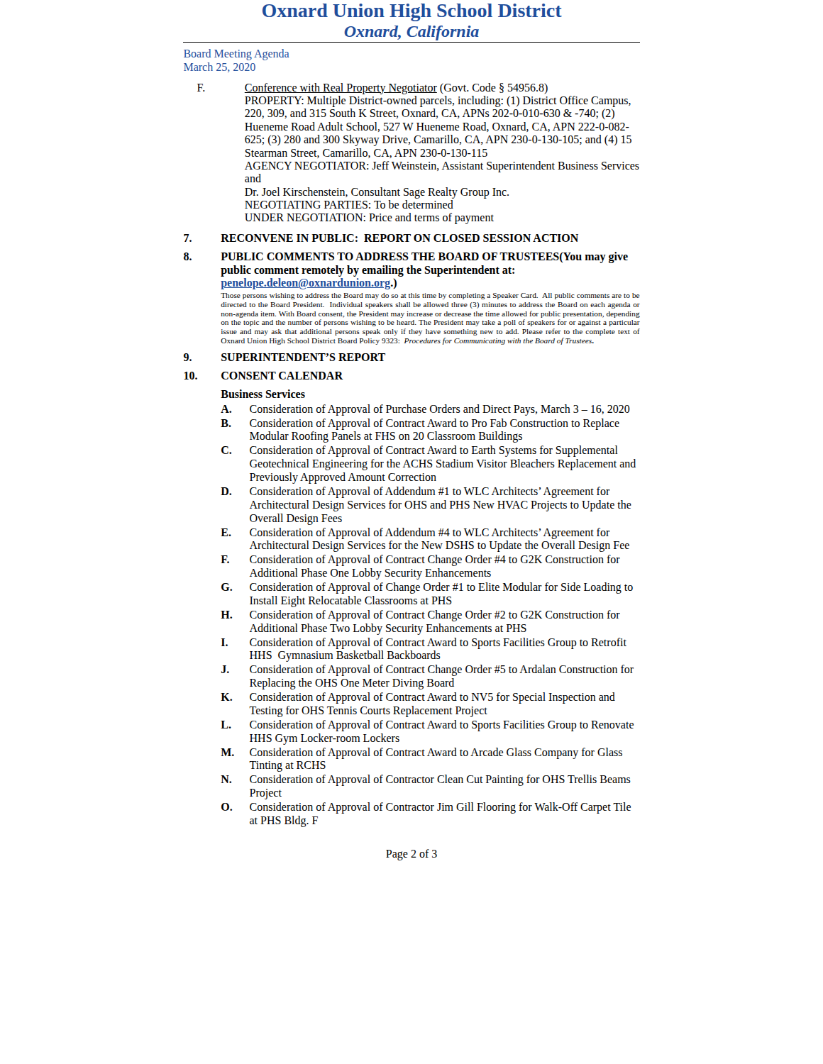Oxnard Union High School District
Oxnard, California
Board Meeting Agenda
March 25, 2020
F.
Conference with Real Property Negotiator (Govt. Code § 54956.8)
PROPERTY: Multiple District-owned parcels, including: (1) District Office Campus, 220, 309, and 315 South K Street, Oxnard, CA, APNs 202-0-010-630 & -740; (2) Hueneme Road Adult School, 527 W Hueneme Road, Oxnard, CA, APN 222-0-082-625; (3) 280 and 300 Skyway Drive, Camarillo, CA, APN 230-0-130-105; and (4) 15 Stearman Street, Camarillo, CA, APN 230-0-130-115
AGENCY NEGOTIATOR: Jeff Weinstein, Assistant Superintendent Business Services and
Dr. Joel Kirschenstein, Consultant Sage Realty Group Inc.
NEGOTIATING PARTIES: To be determined
UNDER NEGOTIATION: Price and terms of payment
7. RECONVENE IN PUBLIC: REPORT ON CLOSED SESSION ACTION
8. PUBLIC COMMENTS TO ADDRESS THE BOARD OF TRUSTEES(You may give public comment remotely by emailing the Superintendent at: penelope.deleon@oxnardunion.org.)
Those persons wishing to address the Board may do so at this time by completing a Speaker Card. All public comments are to be directed to the Board President. Individual speakers shall be allowed three (3) minutes to address the Board on each agenda or non-agenda item. With Board consent, the President may increase or decrease the time allowed for public presentation, depending on the topic and the number of persons wishing to be heard. The President may take a poll of speakers for or against a particular issue and may ask that additional persons speak only if they have something new to add. Please refer to the complete text of Oxnard Union High School District Board Policy 9323: Procedures for Communicating with the Board of Trustees.
9. SUPERINTENDENT’S REPORT
10. CONSENT CALENDAR
Business Services
A. Consideration of Approval of Purchase Orders and Direct Pays, March 3 – 16, 2020
B. Consideration of Approval of Contract Award to Pro Fab Construction to Replace Modular Roofing Panels at FHS on 20 Classroom Buildings
C. Consideration of Approval of Contract Award to Earth Systems for Supplemental Geotechnical Engineering for the ACHS Stadium Visitor Bleachers Replacement and Previously Approved Amount Correction
D. Consideration of Approval of Addendum #1 to WLC Architects’ Agreement for Architectural Design Services for OHS and PHS New HVAC Projects to Update the Overall Design Fees
E. Consideration of Approval of Addendum #4 to WLC Architects’ Agreement for Architectural Design Services for the New DSHS to Update the Overall Design Fee
F. Consideration of Approval of Contract Change Order #4 to G2K Construction for Additional Phase One Lobby Security Enhancements
G. Consideration of Approval of Change Order #1 to Elite Modular for Side Loading to Install Eight Relocatable Classrooms at PHS
H. Consideration of Approval of Contract Change Order #2 to G2K Construction for Additional Phase Two Lobby Security Enhancements at PHS
I. Consideration of Approval of Contract Award to Sports Facilities Group to Retrofit HHS Gymnasium Basketball Backboards
J. Consideration of Approval of Contract Change Order #5 to Ardalan Construction for Replacing the OHS One Meter Diving Board
K. Consideration of Approval of Contract Award to NV5 for Special Inspection and Testing for OHS Tennis Courts Replacement Project
L. Consideration of Approval of Contract Award to Sports Facilities Group to Renovate HHS Gym Locker-room Lockers
M. Consideration of Approval of Contract Award to Arcade Glass Company for Glass Tinting at RCHS
N. Consideration of Approval of Contractor Clean Cut Painting for OHS Trellis Beams Project
O. Consideration of Approval of Contractor Jim Gill Flooring for Walk-Off Carpet Tile at PHS Bldg. F
Page 2 of 3